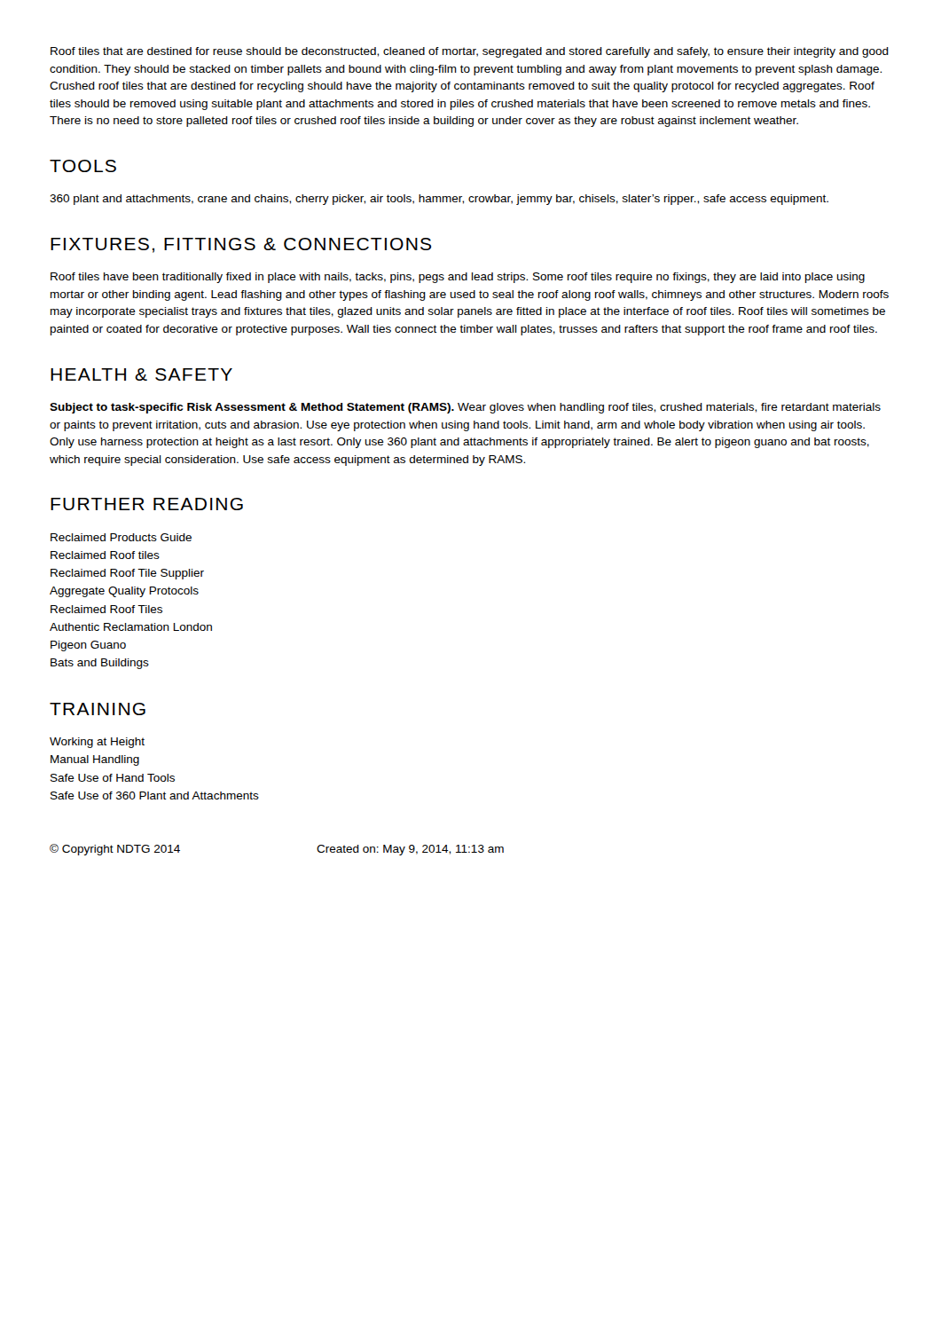Roof tiles that are destined for reuse should be deconstructed, cleaned of mortar, segregated and stored carefully and safely, to ensure their integrity and good condition. They should be stacked on timber pallets and bound with cling-film to prevent tumbling and away from plant movements to prevent splash damage. Crushed roof tiles that are destined for recycling should have the majority of contaminants removed to suit the quality protocol for recycled aggregates. Roof tiles should be removed using suitable plant and attachments and stored in piles of crushed materials that have been screened to remove metals and fines. There is no need to store palleted roof tiles or crushed roof tiles inside a building or under cover as they are robust against inclement weather.
Tools
360 plant and attachments, crane and chains, cherry picker, air tools, hammer, crowbar, jemmy bar, chisels, slater’s ripper., safe access equipment.
Fixtures, Fittings & Connections
Roof tiles have been traditionally fixed in place with nails, tacks, pins, pegs and lead strips. Some roof tiles require no fixings, they are laid into place using mortar or other binding agent. Lead flashing and other types of flashing are used to seal the roof along roof walls, chimneys and other structures. Modern roofs may incorporate specialist trays and fixtures that tiles, glazed units and solar panels are fitted in place at the interface of roof tiles. Roof tiles will sometimes be painted or coated for decorative or protective purposes. Wall ties connect the timber wall plates, trusses and rafters that support the roof frame and roof tiles.
Health & Safety
Subject to task-specific Risk Assessment & Method Statement (RAMS). Wear gloves when handling roof tiles, crushed materials, fire retardant materials or paints to prevent irritation, cuts and abrasion. Use eye protection when using hand tools. Limit hand, arm and whole body vibration when using air tools. Only use harness protection at height as a last resort. Only use 360 plant and attachments if appropriately trained. Be alert to pigeon guano and bat roosts, which require special consideration. Use safe access equipment as determined by RAMS.
Further Reading
Reclaimed Products Guide
Reclaimed Roof tiles
Reclaimed Roof Tile Supplier
Aggregate Quality Protocols
Reclaimed Roof Tiles
Authentic Reclamation London
Pigeon Guano
Bats and Buildings
Training
Working at Height
Manual Handling
Safe Use of Hand Tools
Safe Use of 360 Plant and Attachments
© Copyright NDTG 2014 Created on: May 9, 2014, 11:13 am